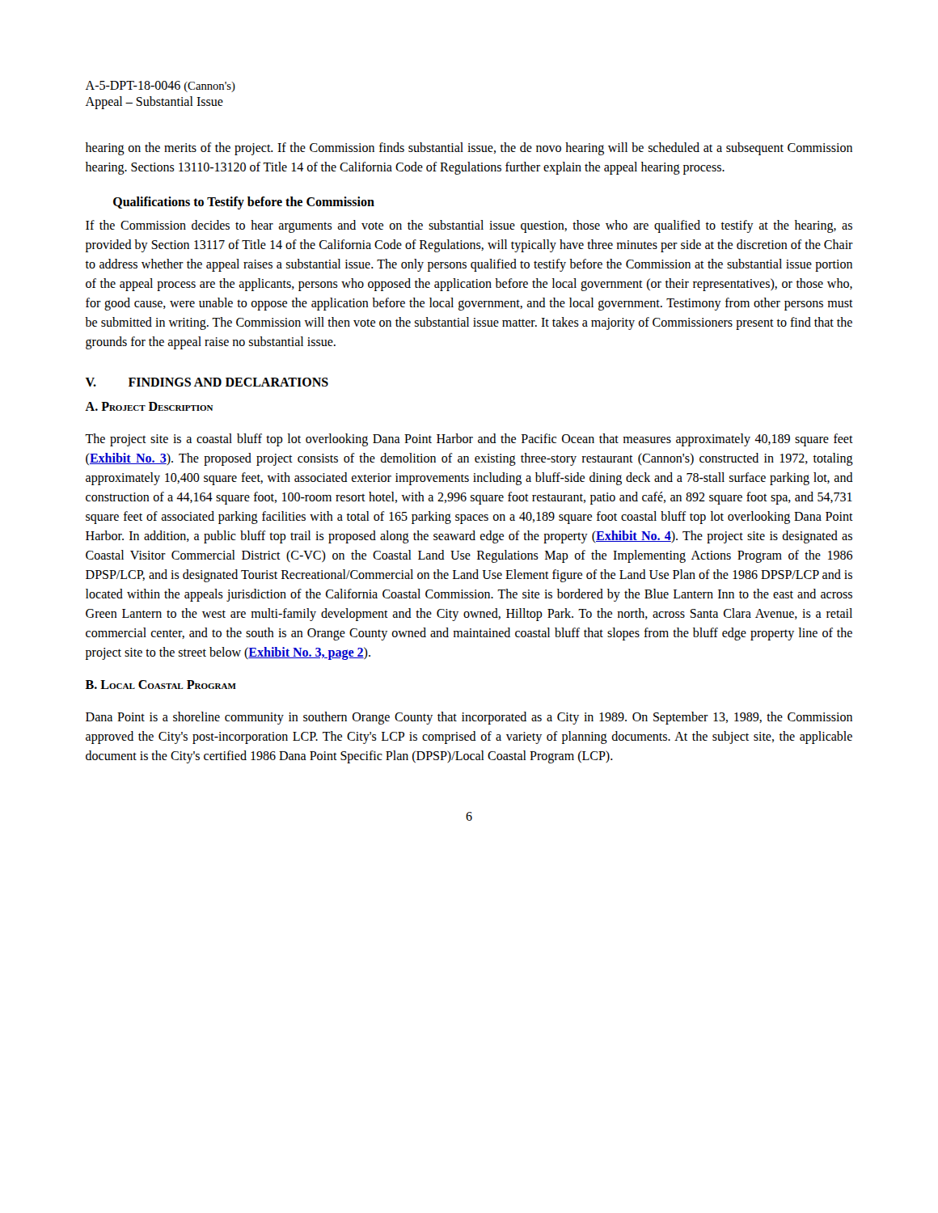A-5-DPT-18-0046 (Cannon's)
Appeal – Substantial Issue
hearing on the merits of the project. If the Commission finds substantial issue, the de novo hearing will be scheduled at a subsequent Commission hearing. Sections 13110-13120 of Title 14 of the California Code of Regulations further explain the appeal hearing process.
Qualifications to Testify before the Commission
If the Commission decides to hear arguments and vote on the substantial issue question, those who are qualified to testify at the hearing, as provided by Section 13117 of Title 14 of the California Code of Regulations, will typically have three minutes per side at the discretion of the Chair to address whether the appeal raises a substantial issue. The only persons qualified to testify before the Commission at the substantial issue portion of the appeal process are the applicants, persons who opposed the application before the local government (or their representatives), or those who, for good cause, were unable to oppose the application before the local government, and the local government. Testimony from other persons must be submitted in writing. The Commission will then vote on the substantial issue matter. It takes a majority of Commissioners present to find that the grounds for the appeal raise no substantial issue.
V. FINDINGS AND DECLARATIONS
A. Project Description
The project site is a coastal bluff top lot overlooking Dana Point Harbor and the Pacific Ocean that measures approximately 40,189 square feet (Exhibit No. 3). The proposed project consists of the demolition of an existing three-story restaurant (Cannon's) constructed in 1972, totaling approximately 10,400 square feet, with associated exterior improvements including a bluff-side dining deck and a 78-stall surface parking lot, and construction of a 44,164 square foot, 100-room resort hotel, with a 2,996 square foot restaurant, patio and café, an 892 square foot spa, and 54,731 square feet of associated parking facilities with a total of 165 parking spaces on a 40,189 square foot coastal bluff top lot overlooking Dana Point Harbor. In addition, a public bluff top trail is proposed along the seaward edge of the property (Exhibit No. 4). The project site is designated as Coastal Visitor Commercial District (C-VC) on the Coastal Land Use Regulations Map of the Implementing Actions Program of the 1986 DPSP/LCP, and is designated Tourist Recreational/Commercial on the Land Use Element figure of the Land Use Plan of the 1986 DPSP/LCP and is located within the appeals jurisdiction of the California Coastal Commission. The site is bordered by the Blue Lantern Inn to the east and across Green Lantern to the west are multi-family development and the City owned, Hilltop Park. To the north, across Santa Clara Avenue, is a retail commercial center, and to the south is an Orange County owned and maintained coastal bluff that slopes from the bluff edge property line of the project site to the street below (Exhibit No. 3, page 2).
B. Local Coastal Program
Dana Point is a shoreline community in southern Orange County that incorporated as a City in 1989. On September 13, 1989, the Commission approved the City's post-incorporation LCP. The City's LCP is comprised of a variety of planning documents. At the subject site, the applicable document is the City's certified 1986 Dana Point Specific Plan (DPSP)/Local Coastal Program (LCP).
6